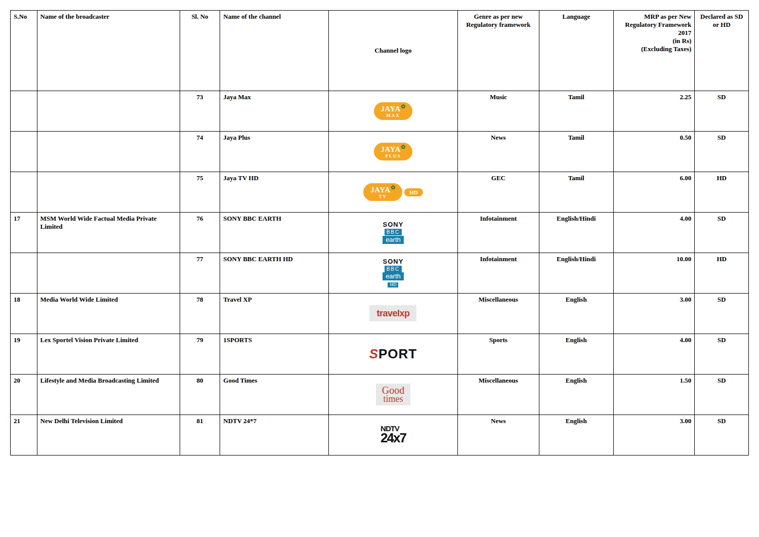| S.No | Name of the broadcaster | Sl. No | Name of the channel | Channel logo | Genre as per new Regulatory framework | Language | MRP as per New Regulatory Framework 2017 (in Rs) (Excluding Taxes) | Declared as SD or HD |
| --- | --- | --- | --- | --- | --- | --- | --- | --- |
| | | 73 | Jaya Max | JAYA ✿ MAX | Music | Tamil | 2.25 | SD |
| | | 74 | Jaya Plus | JAYA ✿ PLUS | News | Tamil | 0.50 | SD |
| | | 75 | Jaya TV HD | JAYA ✿ TV HD | GEC | Tamil | 6.00 | HD |
| 17 | MSM World Wide Factual Media Private Limited | 76 | SONY BBC EARTH | SONY BBC earth | Infotainment | English/Hindi | 4.00 | SD |
| | | 77 | SONY BBC EARTH HD | SONY BBC earth HD | Infotainment | English/Hindi | 10.00 | HD |
| 18 | Media World Wide Limited | 78 | Travel XP | travelxp | Miscellaneous | English | 3.00 | SD |
| 19 | Lex Sportel Vision Private Limited | 79 | 1SPORTS | S PORT | Sports | English | 4.00 | SD |
| 20 | Lifestyle and Media Broadcasting Limited | 80 | Good Times | Good times | Miscellaneous | English | 1.50 | SD |
| 21 | New Delhi Television Limited | 81 | NDTV 24*7 | NDTV 24x7 | News | English | 3.00 | SD |